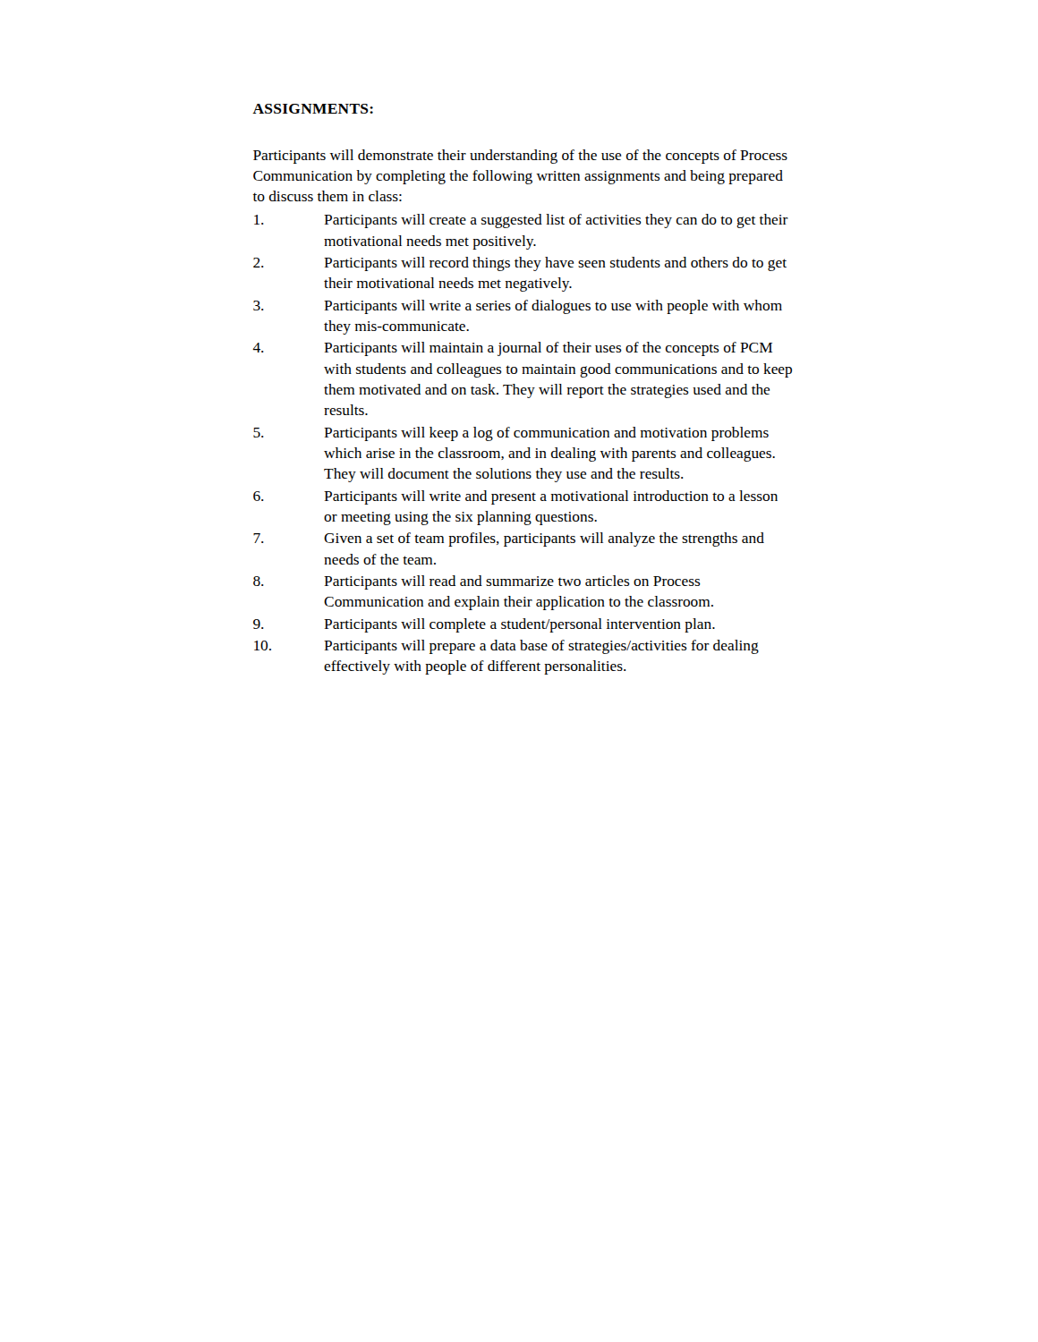ASSIGNMENTS:
Participants will demonstrate their understanding of the use of the concepts of Process Communication by completing the following written assignments and being prepared to discuss them in class:
1. Participants will create a suggested list of activities they can do to get their motivational needs met positively.
2. Participants will record things they have seen students and others do to get their motivational needs met negatively.
3. Participants will write a series of dialogues to use with people with whom they mis-communicate.
4. Participants will maintain a journal of their uses of the concepts of PCM with students and colleagues to maintain good communications and to keep them motivated and on task. They will report the strategies used and the results.
5. Participants will keep a log of communication and motivation problems which arise in the classroom, and in dealing with parents and colleagues. They will document the solutions they use and the results.
6. Participants will write and present a motivational introduction to a lesson or meeting using the six planning questions.
7. Given a set of team profiles, participants will analyze the strengths and needs of the team.
8. Participants will read and summarize two articles on Process Communication and explain their application to the classroom.
9. Participants will complete a student/personal intervention plan.
10. Participants will prepare a data base of strategies/activities for dealing effectively with people of different personalities.